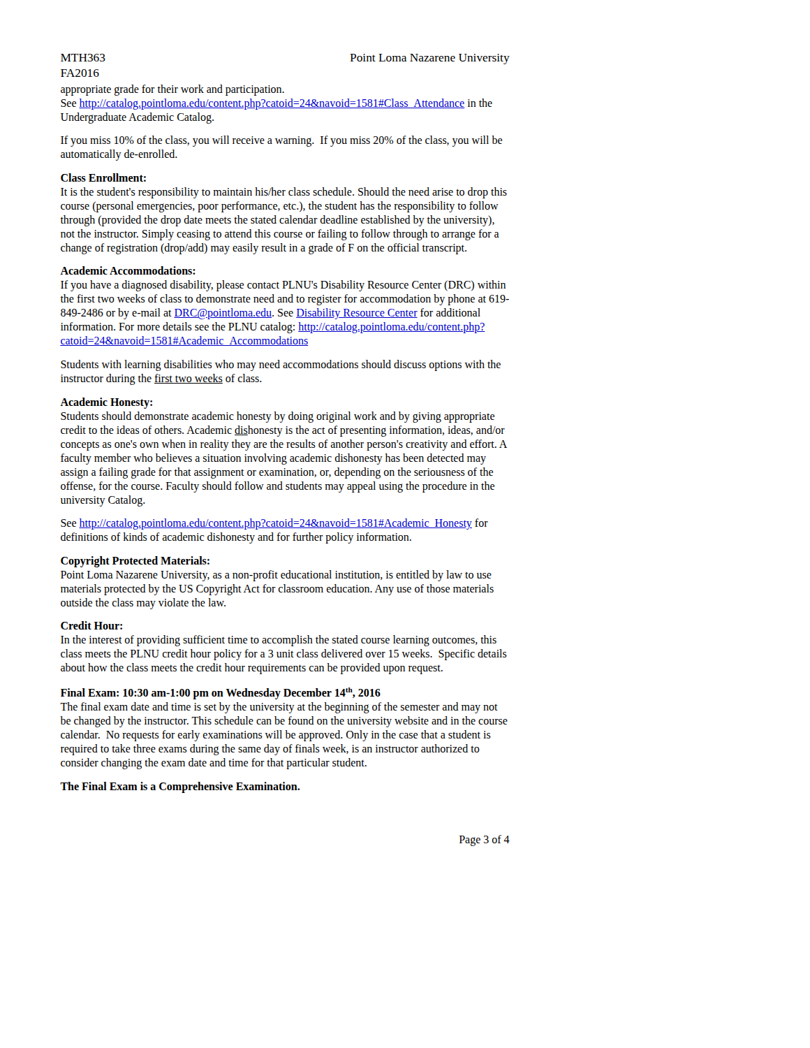MTH363
FA2016
Point Loma Nazarene University
appropriate grade for their work and participation.
See http://catalog.pointloma.edu/content.php?catoid=24&navoid=1581#Class_Attendance in the Undergraduate Academic Catalog.
If you miss 10% of the class, you will receive a warning. If you miss 20% of the class, you will be automatically de-enrolled.
Class Enrollment:
It is the student's responsibility to maintain his/her class schedule. Should the need arise to drop this course (personal emergencies, poor performance, etc.), the student has the responsibility to follow through (provided the drop date meets the stated calendar deadline established by the university), not the instructor. Simply ceasing to attend this course or failing to follow through to arrange for a change of registration (drop/add) may easily result in a grade of F on the official transcript.
Academic Accommodations:
If you have a diagnosed disability, please contact PLNU's Disability Resource Center (DRC) within the first two weeks of class to demonstrate need and to register for accommodation by phone at 619-849-2486 or by e-mail at DRC@pointloma.edu. See Disability Resource Center for additional information. For more details see the PLNU catalog: http://catalog.pointloma.edu/content.php?catoid=24&navoid=1581#Academic_Accommodations
Students with learning disabilities who may need accommodations should discuss options with the instructor during the first two weeks of class.
Academic Honesty:
Students should demonstrate academic honesty by doing original work and by giving appropriate credit to the ideas of others. Academic dishonesty is the act of presenting information, ideas, and/or concepts as one's own when in reality they are the results of another person's creativity and effort. A faculty member who believes a situation involving academic dishonesty has been detected may assign a failing grade for that assignment or examination, or, depending on the seriousness of the offense, for the course. Faculty should follow and students may appeal using the procedure in the university Catalog.
See http://catalog.pointloma.edu/content.php?catoid=24&navoid=1581#Academic_Honesty for definitions of kinds of academic dishonesty and for further policy information.
Copyright Protected Materials:
Point Loma Nazarene University, as a non-profit educational institution, is entitled by law to use materials protected by the US Copyright Act for classroom education. Any use of those materials outside the class may violate the law.
Credit Hour:
In the interest of providing sufficient time to accomplish the stated course learning outcomes, this class meets the PLNU credit hour policy for a 3 unit class delivered over 15 weeks. Specific details about how the class meets the credit hour requirements can be provided upon request.
Final Exam: 10:30 am-1:00 pm on Wednesday December 14th, 2016
The final exam date and time is set by the university at the beginning of the semester and may not be changed by the instructor. This schedule can be found on the university website and in the course calendar. No requests for early examinations will be approved. Only in the case that a student is required to take three exams during the same day of finals week, is an instructor authorized to consider changing the exam date and time for that particular student.
The Final Exam is a Comprehensive Examination.
Page 3 of 4